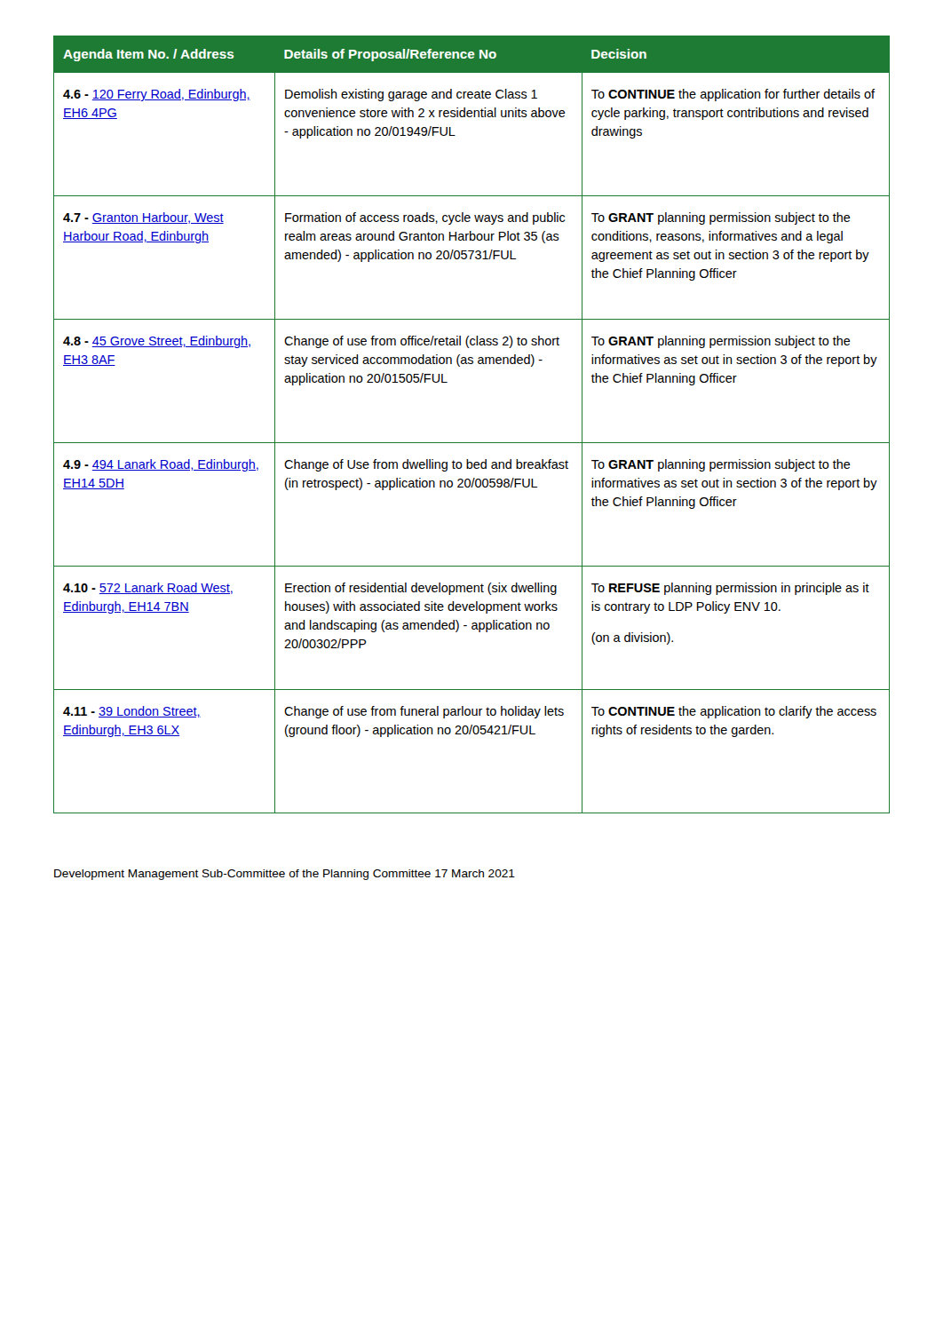| Agenda Item No. / Address | Details of Proposal/Reference No | Decision |
| --- | --- | --- |
| 4.6 - 120 Ferry Road, Edinburgh, EH6 4PG | Demolish existing garage and create Class 1 convenience store with 2 x residential units above - application no 20/01949/FUL | To CONTINUE the application for further details of cycle parking, transport contributions and revised drawings |
| 4.7 - Granton Harbour, West Harbour Road, Edinburgh | Formation of access roads, cycle ways and public realm areas around Granton Harbour Plot 35 (as amended) - application no 20/05731/FUL | To GRANT planning permission subject to the conditions, reasons, informatives and a legal agreement as set out in section 3 of the report by the Chief Planning Officer |
| 4.8 - 45 Grove Street, Edinburgh, EH3 8AF | Change of use from office/retail (class 2) to short stay serviced accommodation (as amended) - application no 20/01505/FUL | To GRANT planning permission subject to the informatives as set out in section 3 of the report by the Chief Planning Officer |
| 4.9 - 494 Lanark Road, Edinburgh, EH14 5DH | Change of Use from dwelling to bed and breakfast (in retrospect) - application no 20/00598/FUL | To GRANT planning permission subject to the informatives as set out in section 3 of the report by the Chief Planning Officer |
| 4.10 - 572 Lanark Road West, Edinburgh, EH14 7BN | Erection of residential development (six dwelling houses) with associated site development works and landscaping (as amended) - application no 20/00302/PPP | To REFUSE planning permission in principle as it is contrary to LDP Policy ENV 10. (on a division). |
| 4.11 - 39 London Street, Edinburgh, EH3 6LX | Change of use from funeral parlour to holiday lets (ground floor) - application no 20/05421/FUL | To CONTINUE the application to clarify the access rights of residents to the garden. |
Development Management Sub-Committee of the Planning Committee 17 March 2021